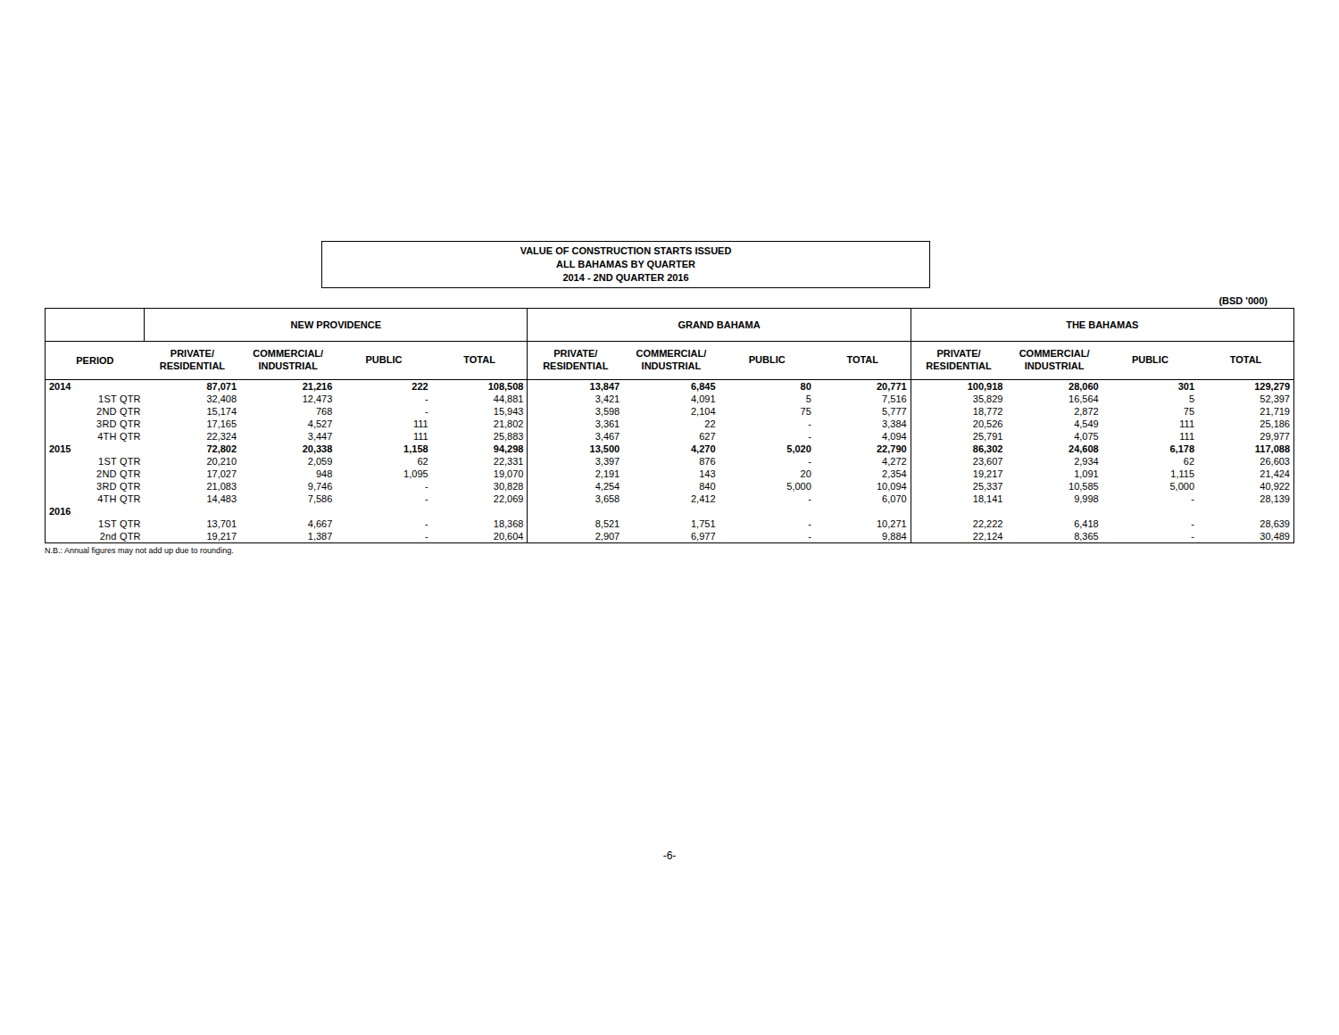VALUE OF CONSTRUCTION STARTS ISSUED
ALL BAHAMAS BY QUARTER
2014 - 2ND QUARTER 2016
(BSD '000)
| | NEW PROVIDENCE | GRAND BAHAMA | THE BAHAMAS |
| --- | --- | --- | --- |
| PERIOD | PRIVATE/ RESIDENTIAL | COMMERCIAL/ INDUSTRIAL | PUBLIC | TOTAL | PRIVATE/ RESIDENTIAL | COMMERCIAL/ INDUSTRIAL | PUBLIC | TOTAL | PRIVATE/ RESIDENTIAL | COMMERCIAL/ INDUSTRIAL | PUBLIC | TOTAL |
| 2014 | 87,071 | 21,216 | 222 | 108,508 | 13,847 | 6,845 | 80 | 20,771 | 100,918 | 28,060 | 301 | 129,279 |
| 1ST QTR | 32,408 | 12,473 | - | 44,881 | 3,421 | 4,091 | 5 | 7,516 | 35,829 | 16,564 | 5 | 52,397 |
| 2ND QTR | 15,174 | 768 | - | 15,943 | 3,598 | 2,104 | 75 | 5,777 | 18,772 | 2,872 | 75 | 21,719 |
| 3RD QTR | 17,165 | 4,527 | 111 | 21,802 | 3,361 | 22 | - | 3,384 | 20,526 | 4,549 | 111 | 25,186 |
| 4TH QTR | 22,324 | 3,447 | 111 | 25,883 | 3,467 | 627 | - | 4,094 | 25,791 | 4,075 | 111 | 29,977 |
| 2015 | 72,802 | 20,338 | 1,158 | 94,298 | 13,500 | 4,270 | 5,020 | 22,790 | 86,302 | 24,608 | 6,178 | 117,088 |
| 1ST QTR | 20,210 | 2,059 | 62 | 22,331 | 3,397 | 876 | - | 4,272 | 23,607 | 2,934 | 62 | 26,603 |
| 2ND QTR | 17,027 | 948 | 1,095 | 19,070 | 2,191 | 143 | 20 | 2,354 | 19,217 | 1,091 | 1,115 | 21,424 |
| 3RD QTR | 21,083 | 9,746 | - | 30,828 | 4,254 | 840 | 5,000 | 10,094 | 25,337 | 10,585 | 5,000 | 40,922 |
| 4TH QTR | 14,483 | 7,586 | - | 22,069 | 3,658 | 2,412 | - | 6,070 | 18,141 | 9,998 | - | 28,139 |
| 2016 | | | | | | | | | | | | |
| 1ST QTR | 13,701 | 4,667 | - | 18,368 | 8,521 | 1,751 | - | 10,271 | 22,222 | 6,418 | - | 28,639 |
| 2nd QTR | 19,217 | 1,387 | - | 20,604 | 2,907 | 6,977 | - | 9,884 | 22,124 | 8,365 | - | 30,489 |
N.B.: Annual figures may not add up due to rounding.
-6-